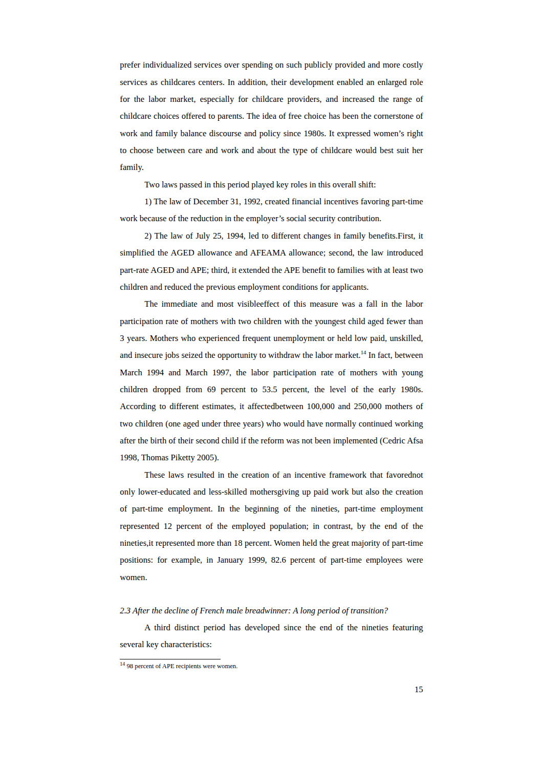prefer individualized services over spending on such publicly provided and more costly services as childcares centers. In addition, their development enabled an enlarged role for the labor market, especially for childcare providers, and increased the range of childcare choices offered to parents. The idea of free choice has been the cornerstone of work and family balance discourse and policy since 1980s. It expressed women’s right to choose between care and work and about the type of childcare would best suit her family.
Two laws passed in this period played key roles in this overall shift:
1) The law of December 31, 1992, created financial incentives favoring part-time work because of the reduction in the employer’s social security contribution.
2) The law of July 25, 1994, led to different changes in family benefits.First, it simplified the AGED allowance and AFEAMA allowance; second, the law introduced part-rate AGED and APE; third, it extended the APE benefit to families with at least two children and reduced the previous employment conditions for applicants.
The immediate and most visibleeffect of this measure was a fall in the labor participation rate of mothers with two children with the youngest child aged fewer than 3 years. Mothers who experienced frequent unemployment or held low paid, unskilled, and insecure jobs seized the opportunity to withdraw the labor market.14 In fact, between March 1994 and March 1997, the labor participation rate of mothers with young children dropped from 69 percent to 53.5 percent, the level of the early 1980s. According to different estimates, it affectedbetween 100,000 and 250,000 mothers of two children (one aged under three years) who would have normally continued working after the birth of their second child if the reform was not been implemented (Cedric Afsa 1998, Thomas Piketty 2005).
These laws resulted in the creation of an incentive framework that favorednot only lower-educated and less-skilled mothersgiving up paid work but also the creation of part-time employment. In the beginning of the nineties, part-time employment represented 12 percent of the employed population; in contrast, by the end of the nineties,it represented more than 18 percent. Women held the great majority of part-time positions: for example, in January 1999, 82.6 percent of part-time employees were women.
2.3 After the decline of French male breadwinner: A long period of transition?
A third distinct period has developed since the end of the nineties featuring several key characteristics:
14 98 percent of APE recipients were women.
15